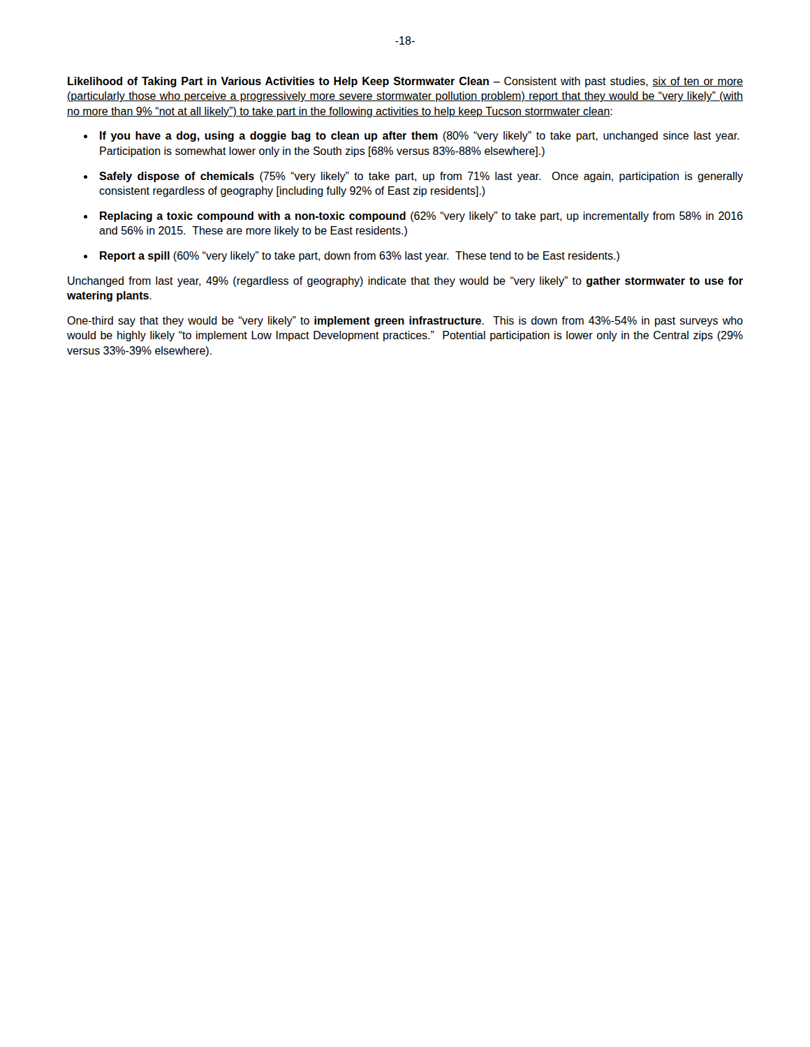-18-
Likelihood of Taking Part in Various Activities to Help Keep Stormwater Clean – Consistent with past studies, six of ten or more (particularly those who perceive a progressively more severe stormwater pollution problem) report that they would be “very likely” (with no more than 9% “not at all likely”) to take part in the following activities to help keep Tucson stormwater clean:
If you have a dog, using a doggie bag to clean up after them (80% “very likely” to take part, unchanged since last year. Participation is somewhat lower only in the South zips [68% versus 83%-88% elsewhere].)
Safely dispose of chemicals (75% “very likely” to take part, up from 71% last year. Once again, participation is generally consistent regardless of geography [including fully 92% of East zip residents].)
Replacing a toxic compound with a non-toxic compound (62% “very likely” to take part, up incrementally from 58% in 2016 and 56% in 2015. These are more likely to be East residents.)
Report a spill (60% “very likely” to take part, down from 63% last year. These tend to be East residents.)
Unchanged from last year, 49% (regardless of geography) indicate that they would be “very likely” to gather stormwater to use for watering plants.
One-third say that they would be “very likely” to implement green infrastructure. This is down from 43%-54% in past surveys who would be highly likely “to implement Low Impact Development practices.” Potential participation is lower only in the Central zips (29% versus 33%-39% elsewhere).